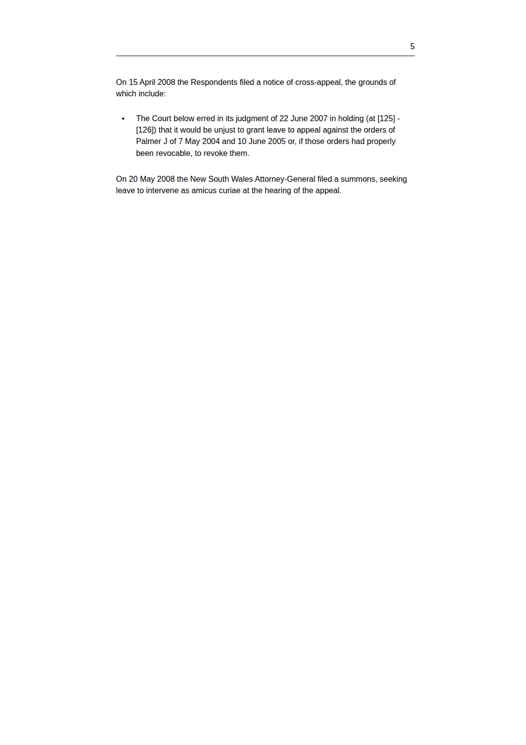5
On 15 April 2008 the Respondents filed a notice of cross-appeal, the grounds of which include:
The Court below erred in its judgment of 22 June 2007 in holding (at [125] - [126]) that it would be unjust to grant leave to appeal against the orders of Palmer J of 7 May 2004 and 10 June 2005 or, if those orders had properly been revocable, to revoke them.
On 20 May 2008 the New South Wales Attorney-General filed a summons, seeking leave to intervene as amicus curiae at the hearing of the appeal.